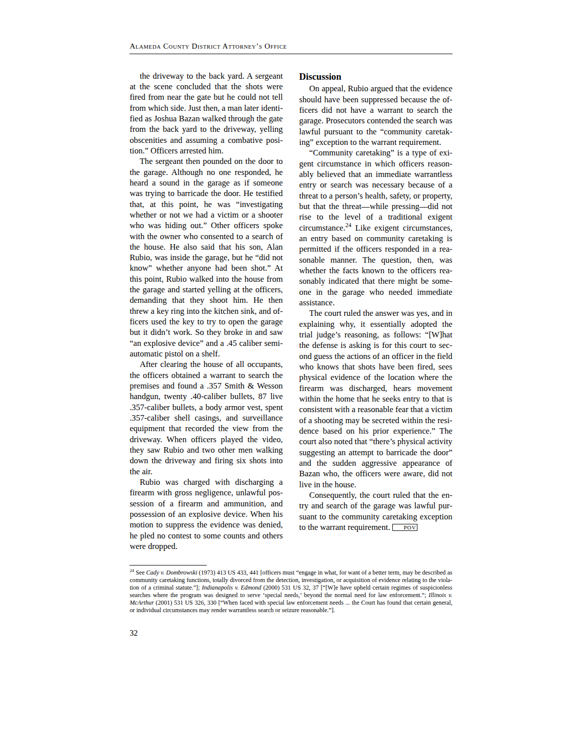Alameda County District Attorney’s Office
the driveway to the back yard. A sergeant at the scene concluded that the shots were fired from near the gate but he could not tell from which side. Just then, a man later identified as Joshua Bazan walked through the gate from the back yard to the driveway, yelling obscenities and assuming a combative position.” Officers arrested him.
The sergeant then pounded on the door to the garage. Although no one responded, he heard a sound in the garage as if someone was trying to barricade the door. He testified that, at this point, he was “investigating whether or not we had a victim or a shooter who was hiding out.” Other officers spoke with the owner who consented to a search of the house. He also said that his son, Alan Rubio, was inside the garage, but he “did not know” whether anyone had been shot.” At this point, Rubio walked into the house from the garage and started yelling at the officers, demanding that they shoot him. He then threw a key ring into the kitchen sink, and officers used the key to try to open the garage but it didn’t work. So they broke in and saw “an explosive device” and a .45 caliber semiautomatic pistol on a shelf.
After clearing the house of all occupants, the officers obtained a warrant to search the premises and found a .357 Smith & Wesson handgun, twenty .40-caliber bullets, 87 live .357-caliber bullets, a body armor vest, spent .357-caliber shell casings, and surveillance equipment that recorded the view from the driveway. When officers played the video, they saw Rubio and two other men walking down the driveway and firing six shots into the air.
Rubio was charged with discharging a firearm with gross negligence, unlawful possession of a firearm and ammunition, and possession of an explosive device. When his motion to suppress the evidence was denied, he pled no contest to some counts and others were dropped.
Discussion
On appeal, Rubio argued that the evidence should have been suppressed because the officers did not have a warrant to search the garage. Prosecutors contended the search was lawful pursuant to the “community caretaking” exception to the warrant requirement.
“Community caretaking” is a type of exigent circumstance in which officers reasonably believed that an immediate warrantless entry or search was necessary because of a threat to a person’s health, safety, or property, but that the threat—while pressing—did not rise to the level of a traditional exigent circumstance.24 Like exigent circumstances, an entry based on community caretaking is permitted if the officers responded in a reasonable manner. The question, then, was whether the facts known to the officers reasonably indicated that there might be someone in the garage who needed immediate assistance.
The court ruled the answer was yes, and in explaining why, it essentially adopted the trial judge’s reasoning, as follows: “[W]hat the defense is asking is for this court to second guess the actions of an officer in the field who knows that shots have been fired, sees physical evidence of the location where the firearm was discharged, hears movement within the home that he seeks entry to that is consistent with a reasonable fear that a victim of a shooting may be secreted within the residence based on his prior experience.” The court also noted that “there’s physical activity suggesting an attempt to barricade the door” and the sudden aggressive appearance of Bazan who, the officers were aware, did not live in the house.
Consequently, the court ruled that the entry and search of the garage was lawful pursuant to the community caretaking exception to the warrant requirement.POV
24 See Cady v. Dombrowski (1973) 413 US 433, 441 [officers must “engage in what, for want of a better term, may be described as community caretaking functions, totally divorced from the detection, investigation, or acquisition of evidence relating to the violation of a criminal statute.”]; Indianapolis v. Edmond (2000) 531 US 32, 37 [“[W]e have upheld certain regimes of suspicionless searches where the program was designed to serve ‘special needs,’ beyond the normal need for law enforcement.”; Illinois v. McArthur (2001) 531 US 326, 330 [“When faced with special law enforcement needs ... the Court has found that certain general, or individual circumstances may render warrantless search or seizure reasonable.”].
32